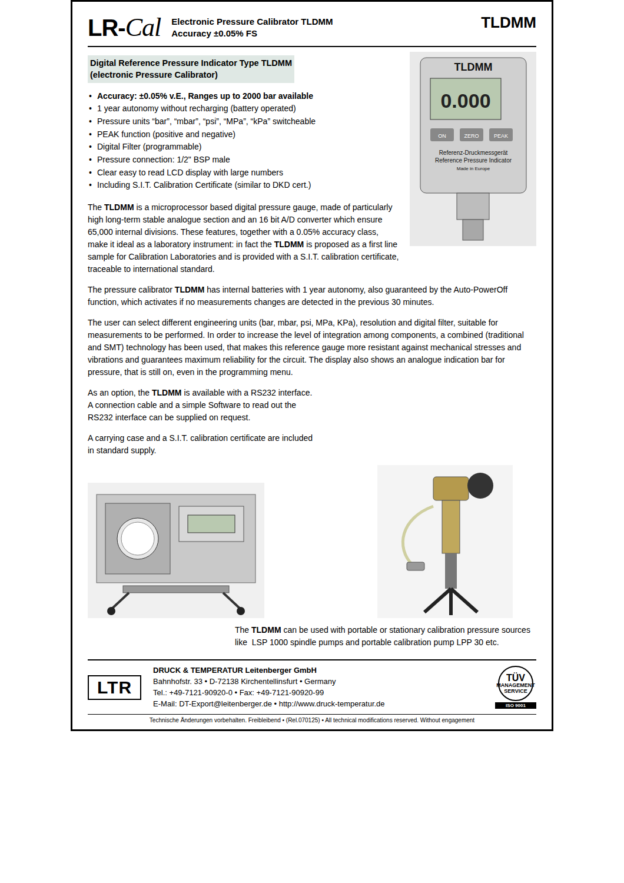LR-Cal
Electronic Pressure Calibrator TLDMM
Accuracy ±0.05% FS
TLDMM
Digital Reference Pressure Indicator Type TLDMM
(electronic Pressure Calibrator)
Accuracy: ±0.05% v.E., Ranges up to 2000 bar available
1 year autonomy without recharging (battery operated)
Pressure units “bar”, “mbar”, “psi”, “MPa”, “kPa” switcheable
PEAK function (positive and negative)
Digital Filter (programmable)
Pressure connection: 1/2" BSP male
Clear easy to read LCD display with large numbers
Including S.I.T. Calibration Certificate (similar to DKD cert.)
The TLDMM is a microprocessor based digital pressure gauge, made of particularly high long-term stable analogue section and an 16 bit A/D converter which ensure 65,000 internal divisions. These features, together with a 0.05% accuracy class, make it ideal as a laboratory instrument: in fact the TLDMM is proposed as a first line sample for Calibration Laboratories and is provided with a S.I.T. calibration certificate, traceable to international standard.
The pressure calibrator TLDMM has internal batteries with 1 year autonomy, also guaranteed by the Auto-PowerOff function, which activates if no measurements changes are detected in the previous 30 minutes.
The user can select different engineering units (bar, mbar, psi, MPa, KPa), resolution and digital filter, suitable for measurements to be performed. In order to increase the level of integration among components, a combined (traditional and SMT) technology has been used, that makes this reference gauge more resistant against mechanical stresses and vibrations and guarantees maximum reliability for the circuit. The display also shows an analogue indication bar for pressure, that is still on, even in the programming menu.
As an option, the TLDMM is available with a RS232 interface.
A connection cable and a simple Software to read out the
RS232 interface can be supplied on request.
A carrying case and a S.I.T. calibration certificate are included
in standard supply.
The TLDMM can be used with portable or stationary calibration pressure sources like LSP 1000 spindle pumps and portable calibration pump LPP 30 etc.
LTR
DRUCK & TEMPERATUR Leitenberger GmbH
Bahnhofstr. 33 • D-72138 Kirchentellinsfurt • Germany
Tel.: +49-7121-90920-0 • Fax: +49-7121-90920-99
E-Mail: DT-Export@leitenberger.de • http://www.druck-temperatur.de
TÜV MANAGEMENT SERVICE
ISO 9001
Technische Änderungen vorbehalten. Freibleibend • (Rel.070125) • All technical modifications reserved. Without engagement